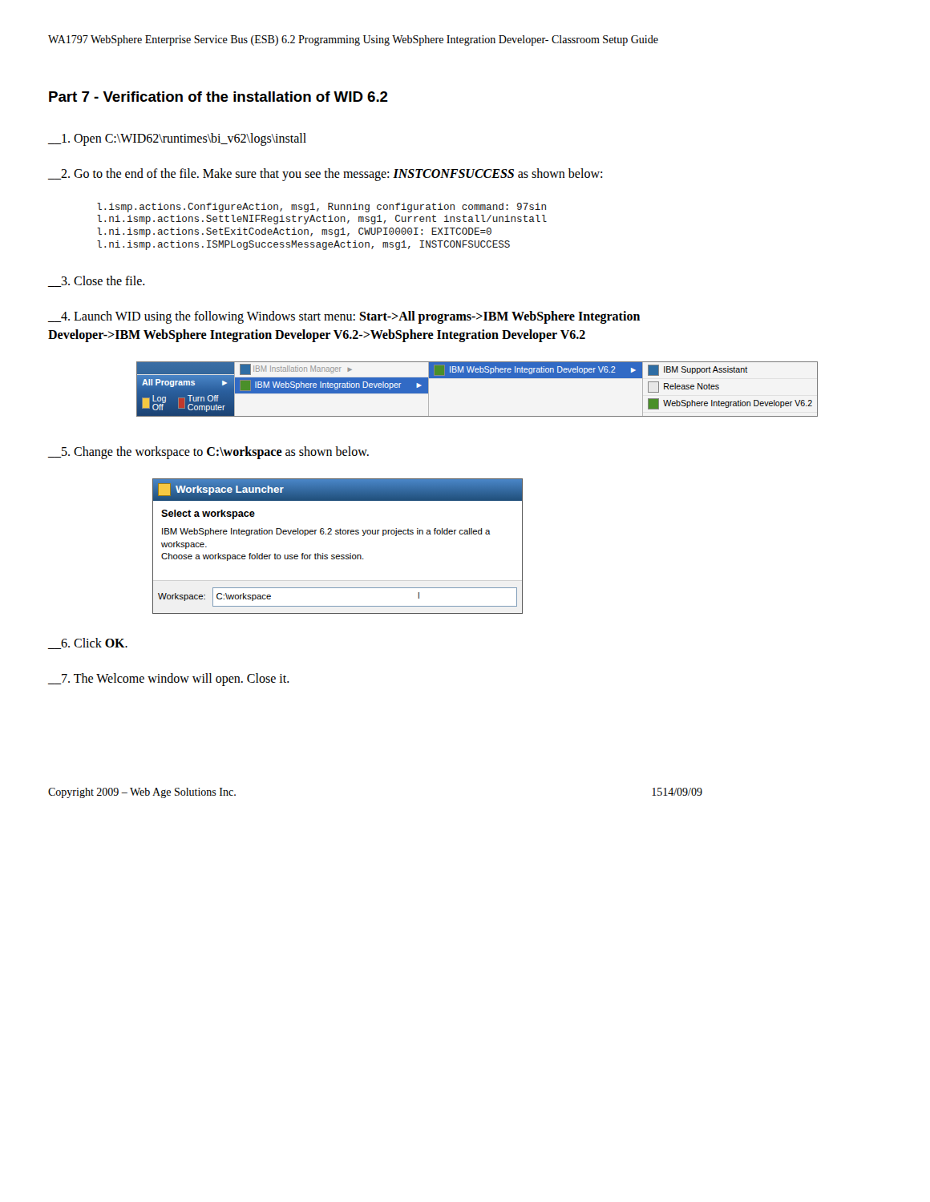WA1797 WebSphere Enterprise Service Bus (ESB) 6.2 Programming Using WebSphere Integration Developer- Classroom Setup Guide
Part 7 - Verification of the installation of WID 6.2
__1. Open C:\WID62\runtimes\bi_v62\logs\install
__2. Go to the end of the file. Make sure that you see the message: INSTCONFSUCCESS as shown below:
l.ismp.actions.ConfigureAction, msg1, Running configuration command: 97sin l.ni.ismp.actions.SettleNIFRegistryAction, msg1, Current install/uninstall l.ni.ismp.actions.SetExitCodeAction, msg1, CWUPI0000I: EXITCODE=0 l.ni.ismp.actions.ISMPLogSuccessMessageAction, msg1, INSTCONFSUCCESS
__3. Close the file.
__4. Launch WID using the following Windows start menu: Start->All programs->IBM WebSphere Integration Developer->IBM WebSphere Integration Developer V6.2->WebSphere Integration Developer V6.2
| All Programs ► Log Off Turn Off Computer | IBM Installation Manager ► IBM WebSphere Integration Developer ► | IBM WebSphere Integration Developer V6.2 ► | IBM Support Assistant Release Notes WebSphere Integration Developer V6.2 |
__5. Change the workspace to C:\workspace as shown below.
Workspace Launcher
Select a workspace
IBM WebSphere Integration Developer 6.2 stores your projects in a folder called a workspace.
Choose a workspace folder to use for this session.
Workspace:
C:\workspaceI
__6. Click OK.
__7. The Welcome window will open. Close it.
Copyright 2009 – Web Age Solutions Inc.
15
14/09/09